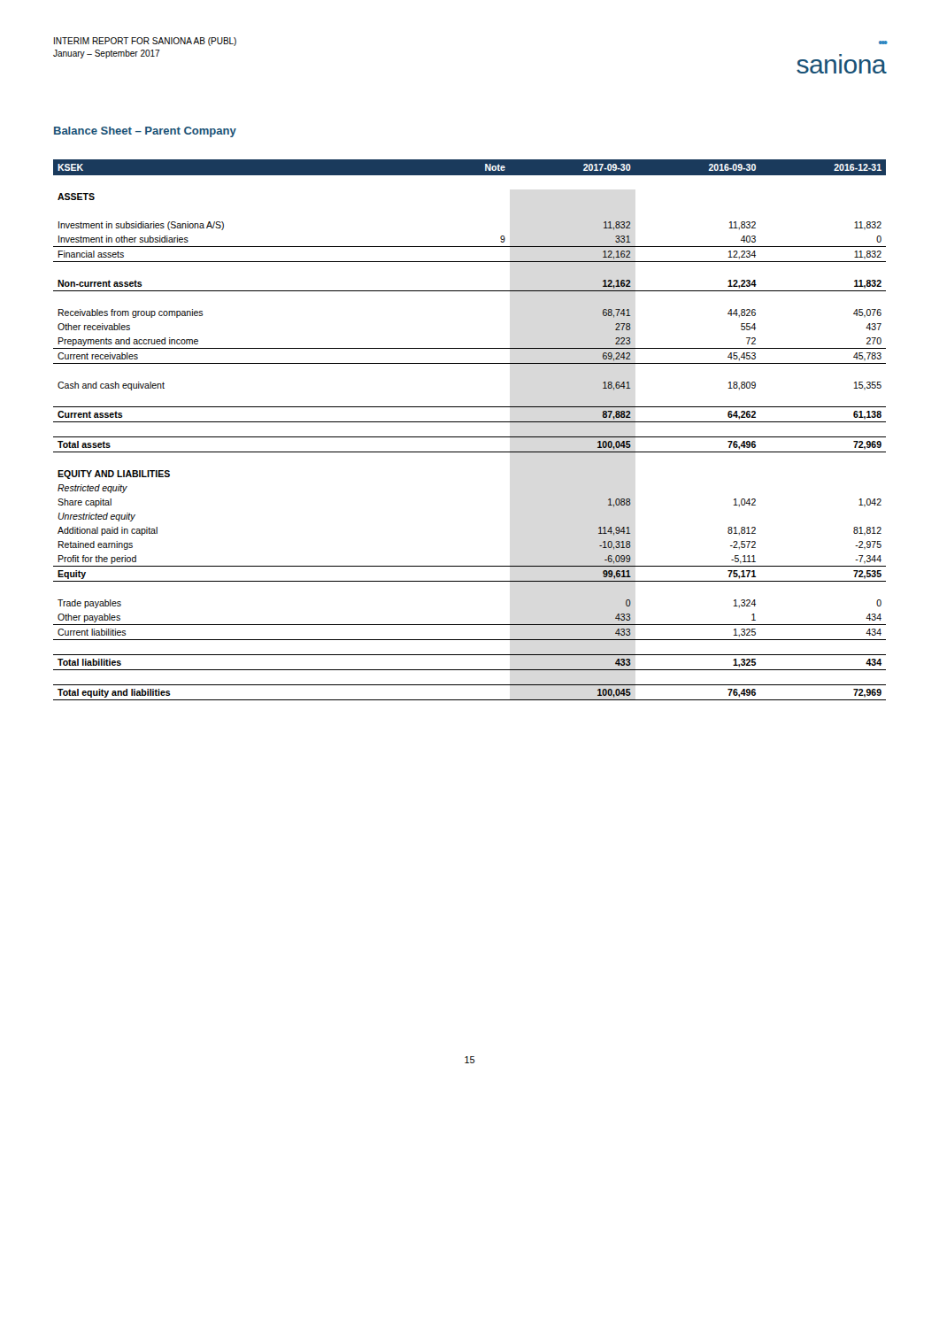INTERIM REPORT FOR SANIONA AB (PUBL)
January – September 2017
•••
saniona
Balance Sheet – Parent Company
| KSEK | Note | 2017-09-30 | 2016-09-30 | 2016-12-31 |
| --- | --- | --- | --- | --- |
| ASSETS | | | | |
| Investment in subsidiaries (Saniona A/S) | | 11,832 | 11,832 | 11,832 |
| Investment in other subsidiaries | 9 | 331 | 403 | 0 |
| Financial assets | | 12,162 | 12,234 | 11,832 |
| Non-current assets | | 12,162 | 12,234 | 11,832 |
| Receivables from group companies | | 68,741 | 44,826 | 45,076 |
| Other receivables | | 278 | 554 | 437 |
| Prepayments and accrued income | | 223 | 72 | 270 |
| Current receivables | | 69,242 | 45,453 | 45,783 |
| Cash and cash equivalent | | 18,641 | 18,809 | 15,355 |
| Current assets | | 87,882 | 64,262 | 61,138 |
| Total assets | | 100,045 | 76,496 | 72,969 |
| EQUITY AND LIABILITIES | | | | |
| Restricted equity | | | | |
| Share capital | | 1,088 | 1,042 | 1,042 |
| Unrestricted equity | | | | |
| Additional paid in capital | | 114,941 | 81,812 | 81,812 |
| Retained earnings | | -10,318 | -2,572 | -2,975 |
| Profit for the period | | -6,099 | -5,111 | -7,344 |
| Equity | | 99,611 | 75,171 | 72,535 |
| Trade payables | | 0 | 1,324 | 0 |
| Other payables | | 433 | 1 | 434 |
| Current liabilities | | 433 | 1,325 | 434 |
| Total liabilities | | 433 | 1,325 | 434 |
| Total equity and liabilities | | 100,045 | 76,496 | 72,969 |
15